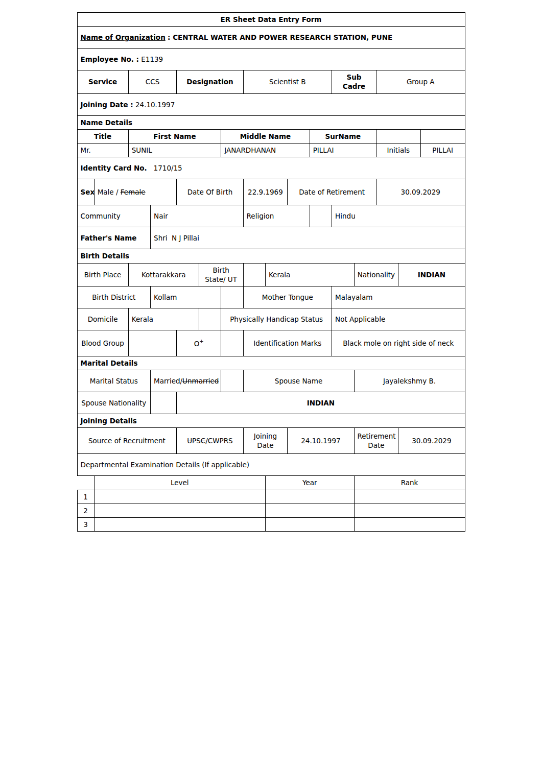| ER Sheet Data Entry Form |
| Name of Organization : CENTRAL WATER AND POWER RESEARCH STATION, PUNE |
| Employee No. : E1139 |
| Service | CCS | Designation | Scientist B | Sub Cadre | Group A |
| Joining Date : 24.10.1997 |
| Name Details |
| Title | First Name | Middle Name | SurName | | |
| Mr. | SUNIL | JANARDHANAN | PILLAI | Initials | PILLAI |
| Identity Card No. 1710/15 |
| Sex | Male / Female | Date Of Birth | 22.9.1969 | Date of Retirement | 30.09.2029 |
| Community | Nair | Religion | | Hindu |
| Father's Name | Shri N J Pillai |
| Birth Details |
| Birth Place | Kottarakkara | Birth State/ UT | | Kerala | Nationality | INDIAN |
| Birth District | Kollam | | Mother Tongue | Malayalam |
| Domicile | Kerala | | Physically Handicap Status | Not Applicable |
| Blood Group | | O + | | Identification Marks | Black mole on right side of neck |
| Marital Details |
| Marital Status | Married/ Unmarried | | Spouse Name | Jayalekshmy B. |
| Spouse Nationality | | INDIAN |
| Joining Details |
| Source of Recruitment | UPSC /CWPRS | Joining Date | 24.10.1997 | Retirement Date | 30.09.2029 |
| Departmental Examination Details (If applicable) |
| | Level | Year | Rank |
| 1 | | | |
| 2 | | | |
| 3 | | | |